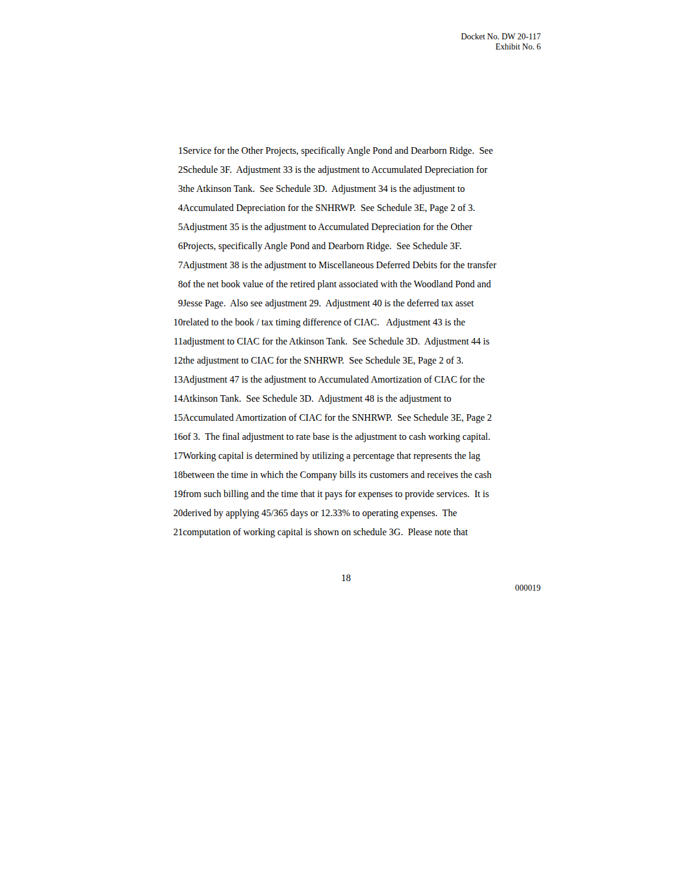Docket No. DW 20-117
Exhibit No. 6
| 1 | Service for the Other Projects, specifically Angle Pond and Dearborn Ridge. See |
| 2 | Schedule 3F. Adjustment 33 is the adjustment to Accumulated Depreciation for |
| 3 | the Atkinson Tank. See Schedule 3D. Adjustment 34 is the adjustment to |
| 4 | Accumulated Depreciation for the SNHRWP. See Schedule 3E, Page 2 of 3. |
| 5 | Adjustment 35 is the adjustment to Accumulated Depreciation for the Other |
| 6 | Projects, specifically Angle Pond and Dearborn Ridge. See Schedule 3F. |
| 7 | Adjustment 38 is the adjustment to Miscellaneous Deferred Debits for the transfer |
| 8 | of the net book value of the retired plant associated with the Woodland Pond and |
| 9 | Jesse Page. Also see adjustment 29. Adjustment 40 is the deferred tax asset |
| 10 | related to the book / tax timing difference of CIAC. Adjustment 43 is the |
| 11 | adjustment to CIAC for the Atkinson Tank. See Schedule 3D. Adjustment 44 is |
| 12 | the adjustment to CIAC for the SNHRWP. See Schedule 3E, Page 2 of 3. |
| 13 | Adjustment 47 is the adjustment to Accumulated Amortization of CIAC for the |
| 14 | Atkinson Tank. See Schedule 3D. Adjustment 48 is the adjustment to |
| 15 | Accumulated Amortization of CIAC for the SNHRWP. See Schedule 3E, Page 2 |
| 16 | of 3. The final adjustment to rate base is the adjustment to cash working capital. |
| 17 | Working capital is determined by utilizing a percentage that represents the lag |
| 18 | between the time in which the Company bills its customers and receives the cash |
| 19 | from such billing and the time that it pays for expenses to provide services. It is |
| 20 | derived by applying 45/365 days or 12.33% to operating expenses. The |
| 21 | computation of working capital is shown on schedule 3G. Please note that |
18
000019